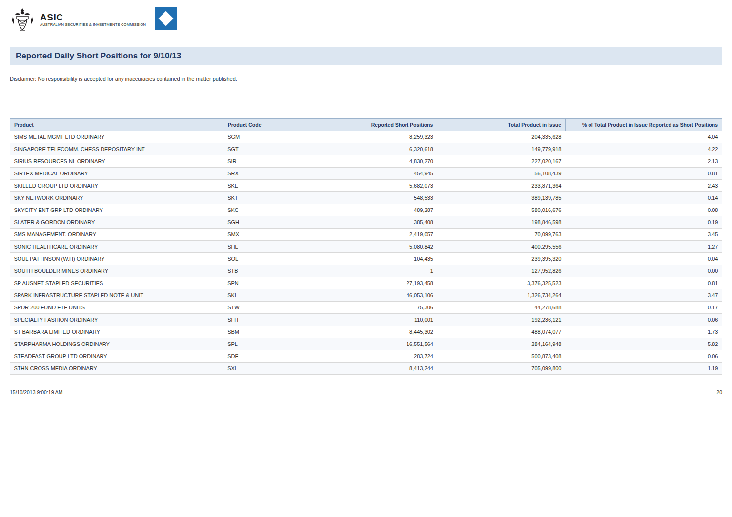ASIC
Australian Securities & Investments Commission
Reported Daily Short Positions for 9/10/13
Disclaimer: No responsibility is accepted for any inaccuracies contained in the matter published.
| Product | Product Code | Reported Short Positions | Total Product in Issue | % of Total Product in Issue Reported as Short Positions |
| --- | --- | --- | --- | --- |
| SIMS METAL MGMT LTD ORDINARY | SGM | 8,259,323 | 204,335,628 | 4.04 |
| SINGAPORE TELECOMM. CHESS DEPOSITARY INT | SGT | 6,320,618 | 149,779,918 | 4.22 |
| SIRIUS RESOURCES NL ORDINARY | SIR | 4,830,270 | 227,020,167 | 2.13 |
| SIRTEX MEDICAL ORDINARY | SRX | 454,945 | 56,108,439 | 0.81 |
| SKILLED GROUP LTD ORDINARY | SKE | 5,682,073 | 233,871,364 | 2.43 |
| SKY NETWORK ORDINARY | SKT | 548,533 | 389,139,785 | 0.14 |
| SKYCITY ENT GRP LTD ORDINARY | SKC | 489,287 | 580,016,676 | 0.08 |
| SLATER & GORDON ORDINARY | SGH | 385,408 | 198,846,598 | 0.19 |
| SMS MANAGEMENT. ORDINARY | SMX | 2,419,057 | 70,099,763 | 3.45 |
| SONIC HEALTHCARE ORDINARY | SHL | 5,080,842 | 400,295,556 | 1.27 |
| SOUL PATTINSON (W.H) ORDINARY | SOL | 104,435 | 239,395,320 | 0.04 |
| SOUTH BOULDER MINES ORDINARY | STB | 1 | 127,952,826 | 0.00 |
| SP AUSNET STAPLED SECURITIES | SPN | 27,193,458 | 3,376,325,523 | 0.81 |
| SPARK INFRASTRUCTURE STAPLED NOTE & UNIT | SKI | 46,053,106 | 1,326,734,264 | 3.47 |
| SPDR 200 FUND ETF UNITS | STW | 75,306 | 44,278,688 | 0.17 |
| SPECIALTY FASHION ORDINARY | SFH | 110,001 | 192,236,121 | 0.06 |
| ST BARBARA LIMITED ORDINARY | SBM | 8,445,302 | 488,074,077 | 1.73 |
| STARPHARMA HOLDINGS ORDINARY | SPL | 16,551,564 | 284,164,948 | 5.82 |
| STEADFAST GROUP LTD ORDINARY | SDF | 283,724 | 500,873,408 | 0.06 |
| STHN CROSS MEDIA ORDINARY | SXL | 8,413,244 | 705,099,800 | 1.19 |
15/10/2013 9:00:19 AM
20